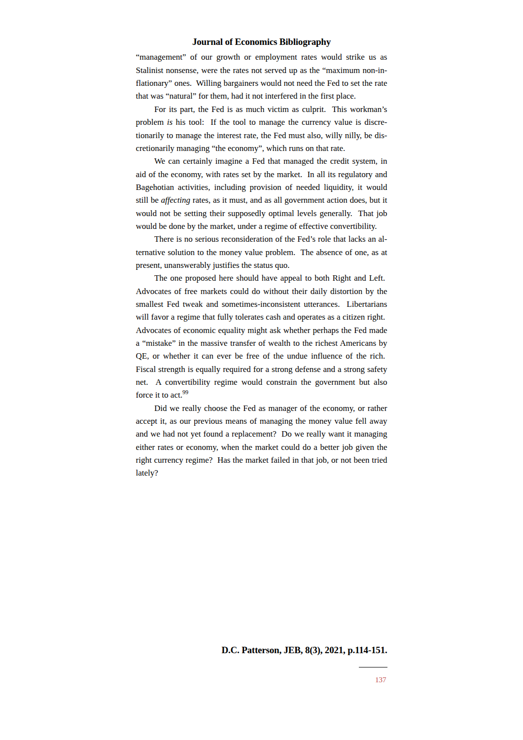Journal of Economics Bibliography
“management” of our growth or employment rates would strike us as Stalinist nonsense, were the rates not served up as the “maximum non-inflationary” ones. Willing bargainers would not need the Fed to set the rate that was “natural” for them, had it not interfered in the first place.
For its part, the Fed is as much victim as culprit. This workman’s problem is his tool: If the tool to manage the currency value is discretionarily to manage the interest rate, the Fed must also, willy nilly, be discretionarily managing “the economy”, which runs on that rate.
We can certainly imagine a Fed that managed the credit system, in aid of the economy, with rates set by the market. In all its regulatory and Bagehotian activities, including provision of needed liquidity, it would still be affecting rates, as it must, and as all government action does, but it would not be setting their supposedly optimal levels generally. That job would be done by the market, under a regime of effective convertibility.
There is no serious reconsideration of the Fed’s role that lacks an alternative solution to the money value problem. The absence of one, as at present, unanswerably justifies the status quo.
The one proposed here should have appeal to both Right and Left. Advocates of free markets could do without their daily distortion by the smallest Fed tweak and sometimes-inconsistent utterances. Libertarians will favor a regime that fully tolerates cash and operates as a citizen right. Advocates of economic equality might ask whether perhaps the Fed made a “mistake” in the massive transfer of wealth to the richest Americans by QE, or whether it can ever be free of the undue influence of the rich. Fiscal strength is equally required for a strong defense and a strong safety net. A convertibility regime would constrain the government but also force it to act.99
Did we really choose the Fed as manager of the economy, or rather accept it, as our previous means of managing the money value fell away and we had not yet found a replacement? Do we really want it managing either rates or economy, when the market could do a better job given the right currency regime? Has the market failed in that job, or not been tried lately?
D.C. Patterson, JEB, 8(3), 2021, p.114-151.
137